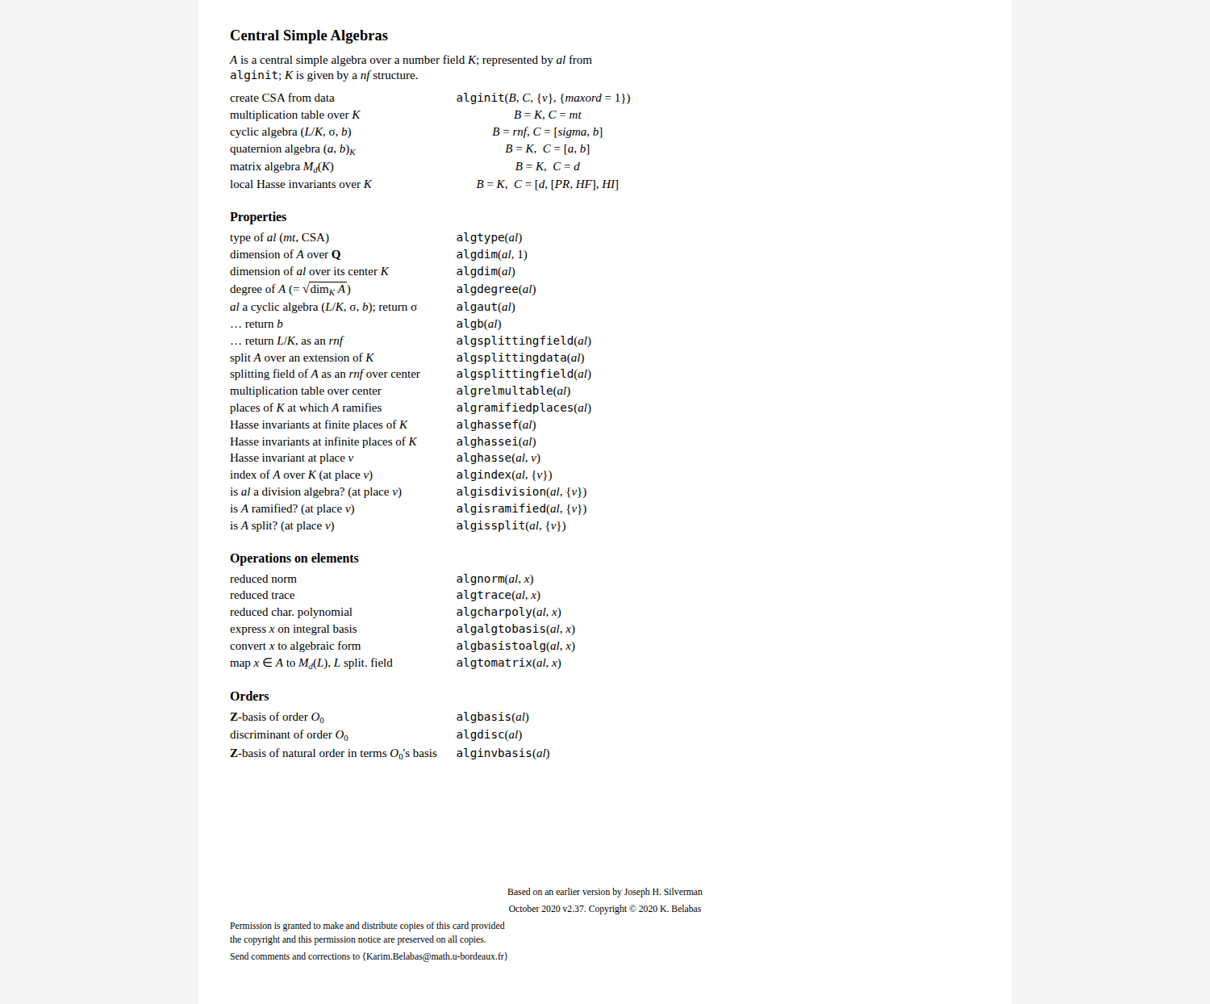Central Simple Algebras
A is a central simple algebra over a number field K; represented by al from alginit; K is given by a nf structure.
| create CSA from data | alginit ( B , C , { v }, { maxord = 1}) |
| multiplication table over K | B = K , C = mt |
| cyclic algebra ( L / K , σ, b ) | B = rnf , C = [ sigma , b ] |
| quaternion algebra ( a , b ) K | B = K , C = [ a , b ] |
| matrix algebra M d ( K ) | B = K , C = d |
| local Hasse invariants over K | B = K , C = [ d , [ PR , HF ], HI ] |
Properties
| type of al ( mt , CSA) | algtype ( al ) |
| dimension of A over Q | algdim ( al , 1) |
| dimension of al over its center K | algdim ( al ) |
| degree of A (= √ dim K A ) | algdegree ( al ) |
| al a cyclic algebra ( L / K , σ, b ); return σ | algaut ( al ) |
| … return b | algb ( al ) |
| … return L / K , as an rnf | algsplittingfield ( al ) |
| split A over an extension of K | algsplittingdata ( al ) |
| splitting field of A as an rnf over center | algsplittingfield ( al ) |
| multiplication table over center | algrelmultable ( al ) |
| places of K at which A ramifies | algramifiedplaces ( al ) |
| Hasse invariants at finite places of K | alghassef ( al ) |
| Hasse invariants at infinite places of K | alghassei ( al ) |
| Hasse invariant at place v | alghasse ( al , v ) |
| index of A over K (at place v ) | algindex ( al , { v }) |
| is al a division algebra? (at place v ) | algisdivision ( al , { v }) |
| is A ramified? (at place v ) | algisramified ( al , { v }) |
| is A split? (at place v ) | algissplit ( al , { v }) |
Operations on elements
| reduced norm | algnorm ( al , x ) |
| reduced trace | algtrace ( al , x ) |
| reduced char. polynomial | algcharpoly ( al , x ) |
| express x on integral basis | algalgtobasis ( al , x ) |
| convert x to algebraic form | algbasistoalg ( al , x ) |
| map x ∈ A to M d ( L ), L split. field | algtomatrix ( al , x ) |
Orders
| Z -basis of order O 0 | algbasis ( al ) |
| discriminant of order O 0 | algdisc ( al ) |
| Z -basis of natural order in terms O 0 's basis | alginvbasis ( al ) |
Based on an earlier version by Joseph H. Silverman
October 2020 v2.37. Copyright © 2020 K. Belabas
Permission is granted to make and distribute copies of this card provided the copyright and this permission notice are preserved on all copies.
Send comments and corrections to ⟨Karim.Belabas@math.u-bordeaux.fr⟩